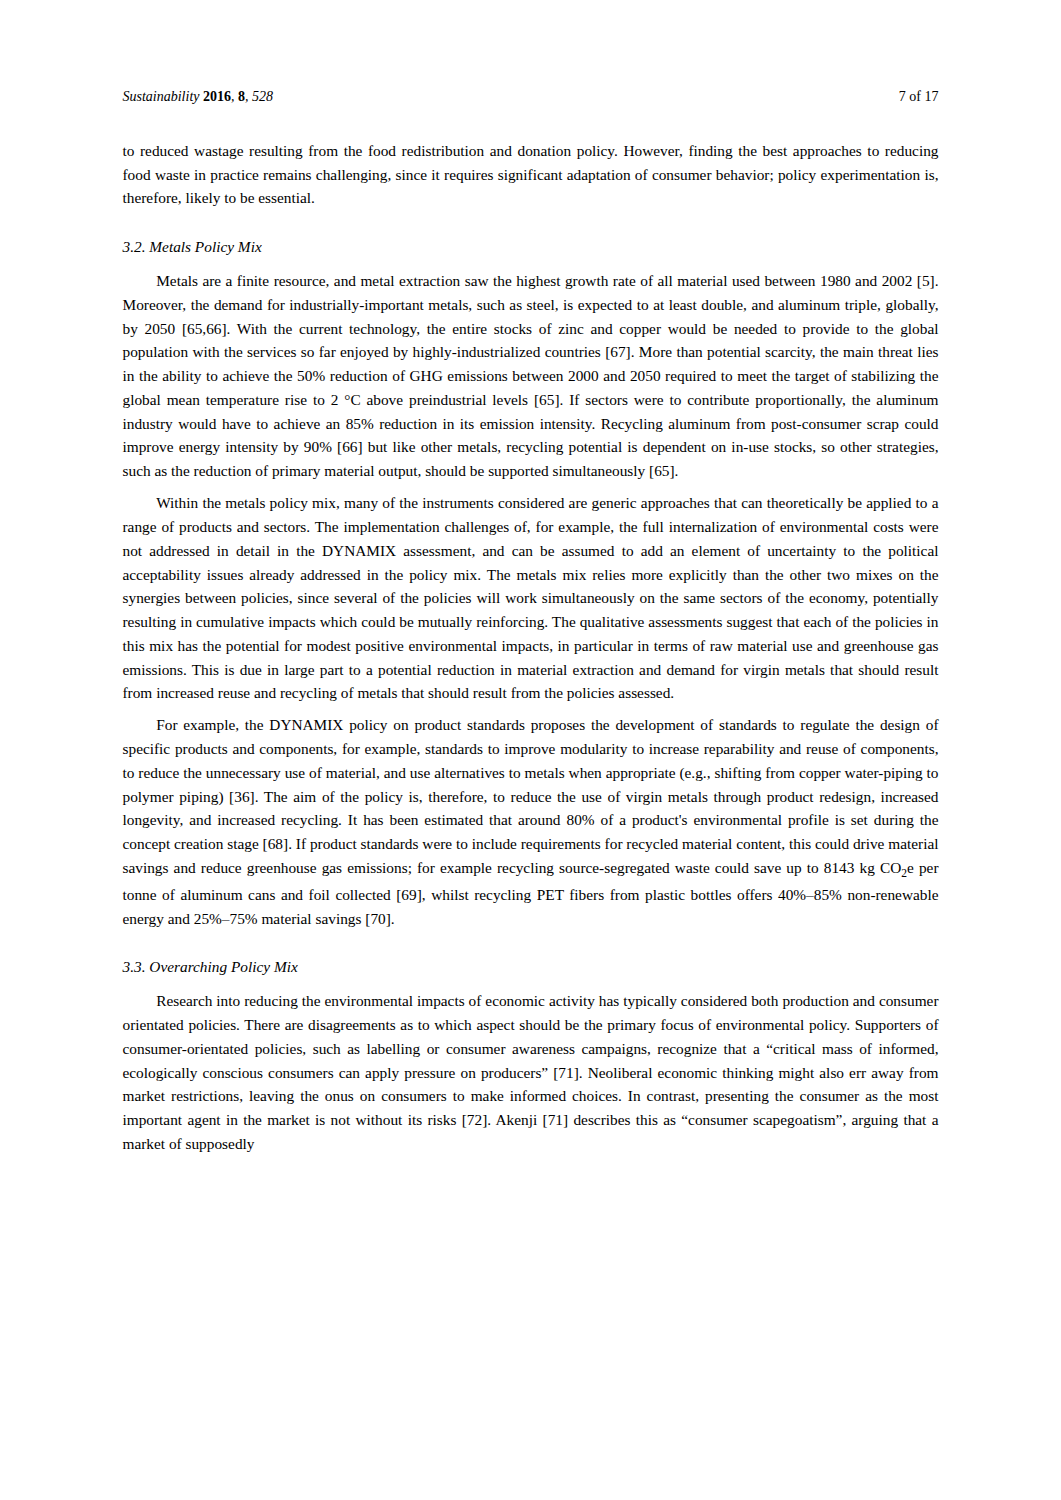Sustainability 2016, 8, 528
7 of 17
to reduced wastage resulting from the food redistribution and donation policy. However, finding the best approaches to reducing food waste in practice remains challenging, since it requires significant adaptation of consumer behavior; policy experimentation is, therefore, likely to be essential.
3.2. Metals Policy Mix
Metals are a finite resource, and metal extraction saw the highest growth rate of all material used between 1980 and 2002 [5]. Moreover, the demand for industrially-important metals, such as steel, is expected to at least double, and aluminum triple, globally, by 2050 [65,66]. With the current technology, the entire stocks of zinc and copper would be needed to provide to the global population with the services so far enjoyed by highly-industrialized countries [67]. More than potential scarcity, the main threat lies in the ability to achieve the 50% reduction of GHG emissions between 2000 and 2050 required to meet the target of stabilizing the global mean temperature rise to 2 °C above preindustrial levels [65]. If sectors were to contribute proportionally, the aluminum industry would have to achieve an 85% reduction in its emission intensity. Recycling aluminum from post-consumer scrap could improve energy intensity by 90% [66] but like other metals, recycling potential is dependent on in-use stocks, so other strategies, such as the reduction of primary material output, should be supported simultaneously [65].
Within the metals policy mix, many of the instruments considered are generic approaches that can theoretically be applied to a range of products and sectors. The implementation challenges of, for example, the full internalization of environmental costs were not addressed in detail in the DYNAMIX assessment, and can be assumed to add an element of uncertainty to the political acceptability issues already addressed in the policy mix. The metals mix relies more explicitly than the other two mixes on the synergies between policies, since several of the policies will work simultaneously on the same sectors of the economy, potentially resulting in cumulative impacts which could be mutually reinforcing. The qualitative assessments suggest that each of the policies in this mix has the potential for modest positive environmental impacts, in particular in terms of raw material use and greenhouse gas emissions. This is due in large part to a potential reduction in material extraction and demand for virgin metals that should result from increased reuse and recycling of metals that should result from the policies assessed.
For example, the DYNAMIX policy on product standards proposes the development of standards to regulate the design of specific products and components, for example, standards to improve modularity to increase reparability and reuse of components, to reduce the unnecessary use of material, and use alternatives to metals when appropriate (e.g., shifting from copper water-piping to polymer piping) [36]. The aim of the policy is, therefore, to reduce the use of virgin metals through product redesign, increased longevity, and increased recycling. It has been estimated that around 80% of a product's environmental profile is set during the concept creation stage [68]. If product standards were to include requirements for recycled material content, this could drive material savings and reduce greenhouse gas emissions; for example recycling source-segregated waste could save up to 8143 kg CO2e per tonne of aluminum cans and foil collected [69], whilst recycling PET fibers from plastic bottles offers 40%–85% non-renewable energy and 25%–75% material savings [70].
3.3. Overarching Policy Mix
Research into reducing the environmental impacts of economic activity has typically considered both production and consumer orientated policies. There are disagreements as to which aspect should be the primary focus of environmental policy. Supporters of consumer-orientated policies, such as labelling or consumer awareness campaigns, recognize that a “critical mass of informed, ecologically conscious consumers can apply pressure on producers” [71]. Neoliberal economic thinking might also err away from market restrictions, leaving the onus on consumers to make informed choices. In contrast, presenting the consumer as the most important agent in the market is not without its risks [72]. Akenji [71] describes this as “consumer scapegoatism”, arguing that a market of supposedly